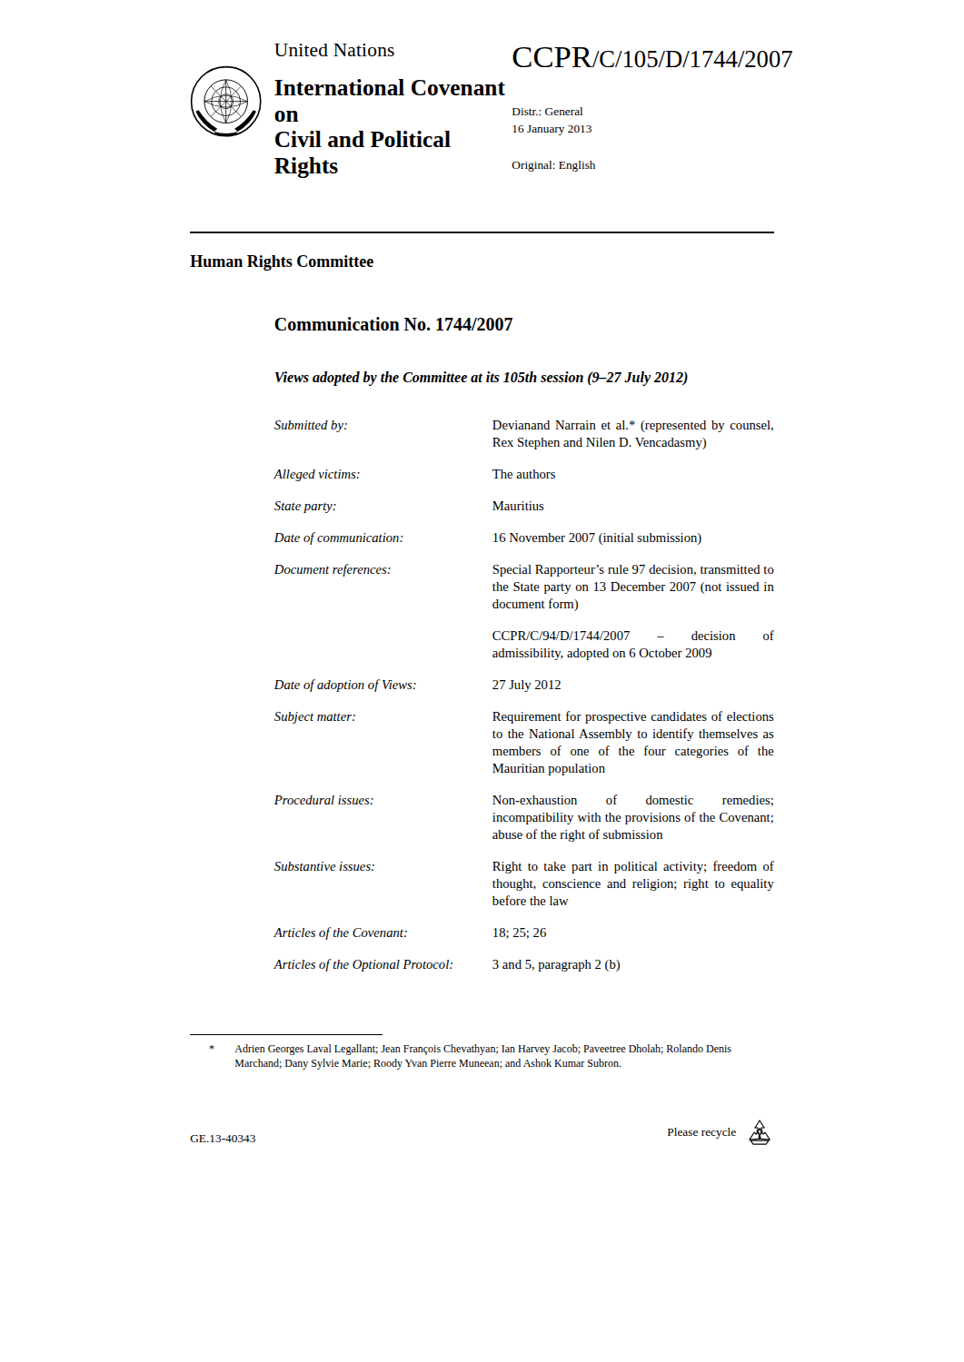United Nations
International Covenant on
Civil and Political Rights
CCPR/C/105/D/1744/2007
Distr.: General
16 January 2013
Original: English
Human Rights Committee
Communication No. 1744/2007
Views adopted by the Committee at its 105th session (9–27 July 2012)
| Submitted by: | Devianand Narrain et al.* (represented by counsel, Rex Stephen and Nilen D. Vencadasmy) |
| Alleged victims: | The authors |
| State party: | Mauritius |
| Date of communication: | 16 November 2007 (initial submission) |
| Document references: | Special Rapporteur’s rule 97 decision, transmitted to the State party on 13 December 2007 (not issued in document form) |
| | CCPR/C/94/D/1744/2007 – decision of admissibility, adopted on 6 October 2009 |
| Date of adoption of Views: | 27 July 2012 |
| Subject matter: | Requirement for prospective candidates of elections to the National Assembly to identify themselves as members of one of the four categories of the Mauritian population |
| Procedural issues: | Non-exhaustion of domestic remedies; incompatibility with the provisions of the Covenant; abuse of the right of submission |
| Substantive issues: | Right to take part in political activity; freedom of thought, conscience and religion; right to equality before the law |
| Articles of the Covenant: | 18; 25; 26 |
| Articles of the Optional Protocol: | 3 and 5, paragraph 2 (b) |
* Adrien Georges Laval Legallant; Jean François Chevathyan; Ian Harvey Jacob; Paveetree Dholah; Rolando Denis Marchand; Dany Sylvie Marie; Roody Yvan Pierre Muneean; and Ashok Kumar Subron.
GE.13-40343
Please recycle